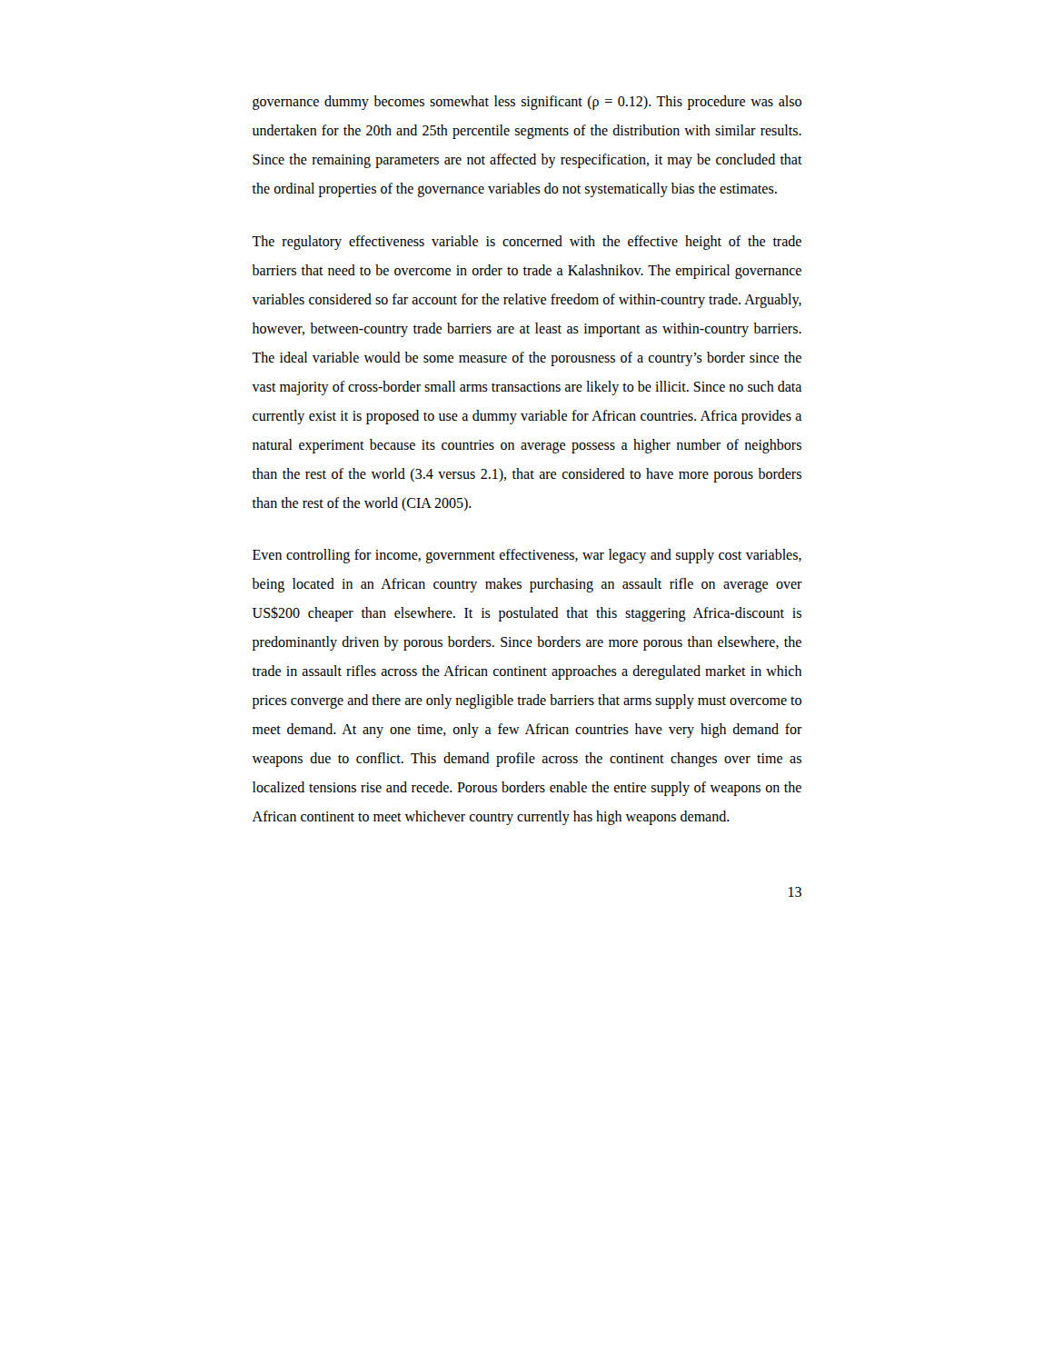governance dummy becomes somewhat less significant (ρ = 0.12). This procedure was also undertaken for the 20th and 25th percentile segments of the distribution with similar results. Since the remaining parameters are not affected by respecification, it may be concluded that the ordinal properties of the governance variables do not systematically bias the estimates.
The regulatory effectiveness variable is concerned with the effective height of the trade barriers that need to be overcome in order to trade a Kalashnikov. The empirical governance variables considered so far account for the relative freedom of within-country trade. Arguably, however, between-country trade barriers are at least as important as within-country barriers. The ideal variable would be some measure of the porousness of a country’s border since the vast majority of cross-border small arms transactions are likely to be illicit. Since no such data currently exist it is proposed to use a dummy variable for African countries. Africa provides a natural experiment because its countries on average possess a higher number of neighbors than the rest of the world (3.4 versus 2.1), that are considered to have more porous borders than the rest of the world (CIA 2005).
Even controlling for income, government effectiveness, war legacy and supply cost variables, being located in an African country makes purchasing an assault rifle on average over US$200 cheaper than elsewhere. It is postulated that this staggering Africa-discount is predominantly driven by porous borders. Since borders are more porous than elsewhere, the trade in assault rifles across the African continent approaches a deregulated market in which prices converge and there are only negligible trade barriers that arms supply must overcome to meet demand. At any one time, only a few African countries have very high demand for weapons due to conflict. This demand profile across the continent changes over time as localized tensions rise and recede. Porous borders enable the entire supply of weapons on the African continent to meet whichever country currently has high weapons demand.
13